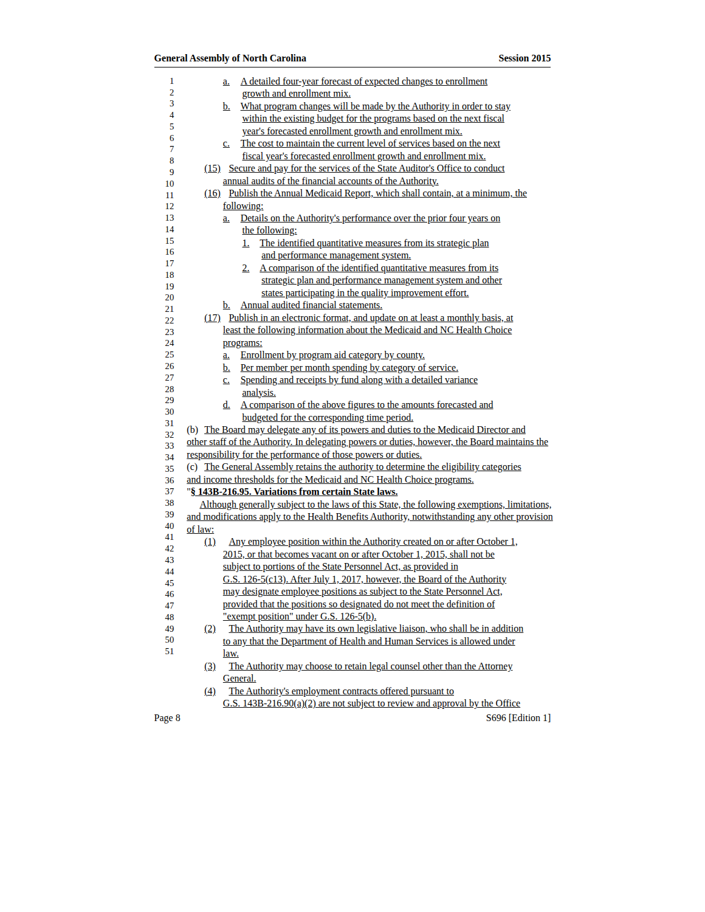General Assembly of North Carolina
Session 2015
1
2
3
4
5
6
7
8
9
10
11
12
13
14
15
16
17
18
19
20
21
22
23
24
25
26
27
28
29
30
31
32
33
34
35
36
37
38
39
40
41
42
43
44
45
46
47
48
49
50
51
a. A detailed four-year forecast of expected changes to enrollment
growth and enrollment mix.
b. What program changes will be made by the Authority in order to stay
within the existing budget for the programs based on the next fiscal
year's forecasted enrollment growth and enrollment mix.
c. The cost to maintain the current level of services based on the next
fiscal year's forecasted enrollment growth and enrollment mix.
(15) Secure and pay for the services of the State Auditor's Office to conduct
annual audits of the financial accounts of the Authority.
(16) Publish the Annual Medicaid Report, which shall contain, at a minimum, the
following:
a. Details on the Authority's performance over the prior four years on
the following:
1. The identified quantitative measures from its strategic plan
and performance management system.
2. A comparison of the identified quantitative measures from its
strategic plan and performance management system and other
states participating in the quality improvement effort.
b. Annual audited financial statements.
(17) Publish in an electronic format, and update on at least a monthly basis, at
least the following information about the Medicaid and NC Health Choice
programs:
a. Enrollment by program aid category by county.
b. Per member per month spending by category of service.
c. Spending and receipts by fund along with a detailed variance
analysis.
d. A comparison of the above figures to the amounts forecasted and
budgeted for the corresponding time period.
(b) The Board may delegate any of its powers and duties to the Medicaid Director and
other staff of the Authority. In delegating powers or duties, however, the Board maintains the
responsibility for the performance of those powers or duties.
(c) The General Assembly retains the authority to determine the eligibility categories
and income thresholds for the Medicaid and NC Health Choice programs.
"§ 143B-216.95. Variations from certain State laws.
Although generally subject to the laws of this State, the following exemptions, limitations,
and modifications apply to the Health Benefits Authority, notwithstanding any other provision
of law:
(1) Any employee position within the Authority created on or after October 1,
2015, or that becomes vacant on or after October 1, 2015, shall not be
subject to portions of the State Personnel Act, as provided in
G.S. 126-5(c13). After July 1, 2017, however, the Board of the Authority
may designate employee positions as subject to the State Personnel Act,
provided that the positions so designated do not meet the definition of
"exempt position" under G.S. 126-5(b).
(2) The Authority may have its own legislative liaison, who shall be in addition
to any that the Department of Health and Human Services is allowed under
law.
(3) The Authority may choose to retain legal counsel other than the Attorney
General.
(4) The Authority's employment contracts offered pursuant to
G.S. 143B-216.90(a)(2) are not subject to review and approval by the Office
Page 8
S696 [Edition 1]